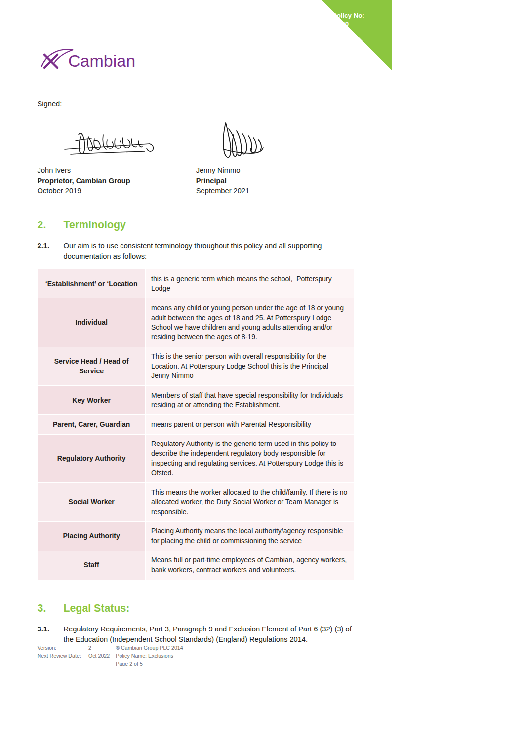Policy No:
84.00
Cambian
Signed:
John Ivers
Proprietor, Cambian Group
October 2019
Jenny Nimmo
Principal
September 2021
2. Terminology
2.1. Our aim is to use consistent terminology throughout this policy and all supporting documentation as follows:
| ‘Establishment’ or ‘Location | this is a generic term which means the school, Potterspury Lodge |
| Individual | means any child or young person under the age of 18 or young adult between the ages of 18 and 25. At Potterspury Lodge School we have children and young adults attending and/or residing between the ages of 8-19. |
| Service Head / Head of Service | This is the senior person with overall responsibility for the Location. At Potterspury Lodge School this is the Principal Jenny Nimmo |
| Key Worker | Members of staff that have special responsibility for Individuals residing at or attending the Establishment. |
| Parent, Carer, Guardian | means parent or person with Parental Responsibility |
| Regulatory Authority | Regulatory Authority is the generic term used in this policy to describe the independent regulatory body responsible for inspecting and regulating services. At Potterspury Lodge this is Ofsted. |
| Social Worker | This means the worker allocated to the child/family. If there is no allocated worker, the Duty Social Worker or Team Manager is responsible. |
| Placing Authority | Placing Authority means the local authority/agency responsible for placing the child or commissioning the service |
| Staff | Means full or part-time employees of Cambian, agency workers, bank workers, contract workers and volunteers. |
3. Legal Status:
3.1. Regulatory Requirements, Part 3, Paragraph 9 and Exclusion Element of Part 6 (32) (3) of the Education (Independent School Standards) (England) Regulations 2014.
| Version: | 2 |
| Next Review Date: | Oct 2022 |
® Cambian Group PLC 2014
Policy Name: Exclusions
Page 2 of 5